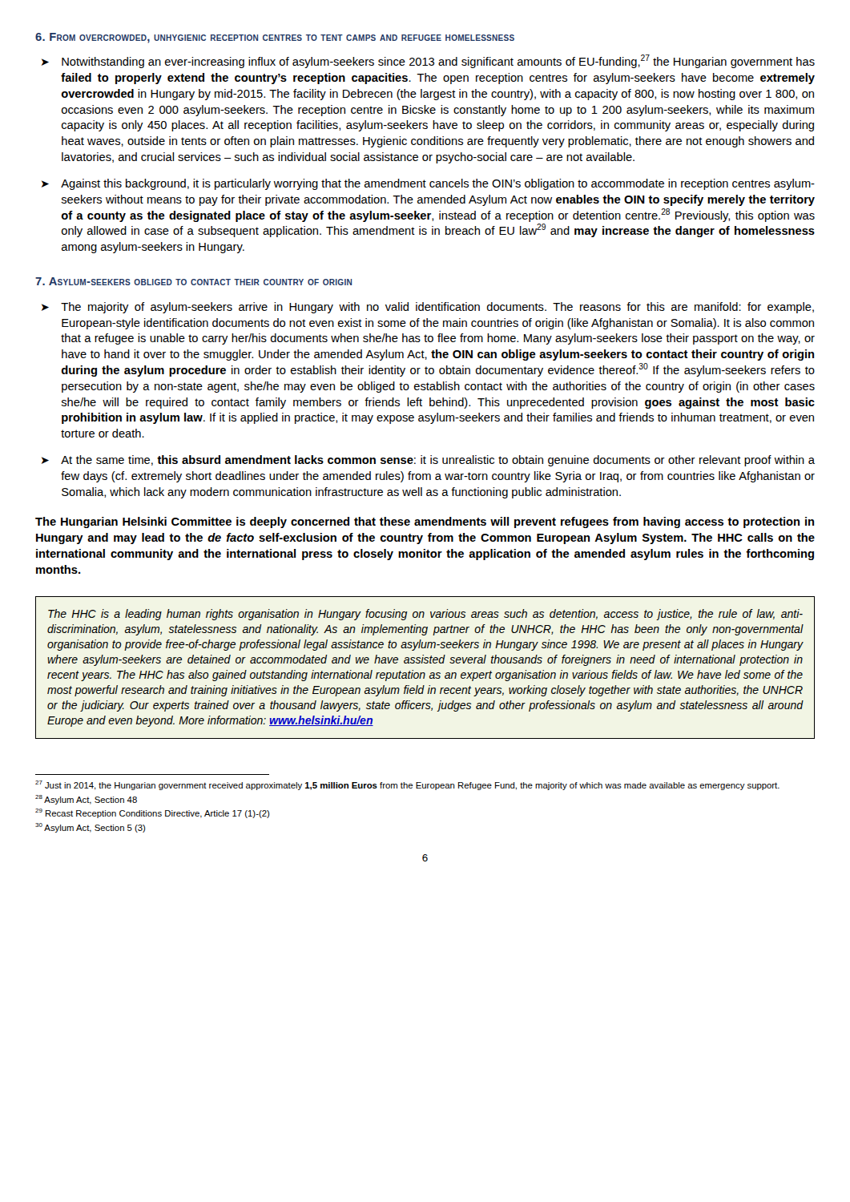6. From overcrowded, unhygienic reception centres to tent camps and refugee homelessness
Notwithstanding an ever-increasing influx of asylum-seekers since 2013 and significant amounts of EU-funding,27 the Hungarian government has failed to properly extend the country’s reception capacities. The open reception centres for asylum-seekers have become extremely overcrowded in Hungary by mid-2015. The facility in Debrecen (the largest in the country), with a capacity of 800, is now hosting over 1 800, on occasions even 2 000 asylum-seekers. The reception centre in Bicske is constantly home to up to 1 200 asylum-seekers, while its maximum capacity is only 450 places. At all reception facilities, asylum-seekers have to sleep on the corridors, in community areas or, especially during heat waves, outside in tents or often on plain mattresses. Hygienic conditions are frequently very problematic, there are not enough showers and lavatories, and crucial services – such as individual social assistance or psycho-social care – are not available.
Against this background, it is particularly worrying that the amendment cancels the OIN’s obligation to accommodate in reception centres asylum-seekers without means to pay for their private accommodation. The amended Asylum Act now enables the OIN to specify merely the territory of a county as the designated place of stay of the asylum-seeker, instead of a reception or detention centre.28 Previously, this option was only allowed in case of a subsequent application. This amendment is in breach of EU law29 and may increase the danger of homelessness among asylum-seekers in Hungary.
7. Asylum-seekers obliged to contact their country of origin
The majority of asylum-seekers arrive in Hungary with no valid identification documents. The reasons for this are manifold: for example, European-style identification documents do not even exist in some of the main countries of origin (like Afghanistan or Somalia). It is also common that a refugee is unable to carry her/his documents when she/he has to flee from home. Many asylum-seekers lose their passport on the way, or have to hand it over to the smuggler. Under the amended Asylum Act, the OIN can oblige asylum-seekers to contact their country of origin during the asylum procedure in order to establish their identity or to obtain documentary evidence thereof.30 If the asylum-seekers refers to persecution by a non-state agent, she/he may even be obliged to establish contact with the authorities of the country of origin (in other cases she/he will be required to contact family members or friends left behind). This unprecedented provision goes against the most basic prohibition in asylum law. If it is applied in practice, it may expose asylum-seekers and their families and friends to inhuman treatment, or even torture or death.
At the same time, this absurd amendment lacks common sense: it is unrealistic to obtain genuine documents or other relevant proof within a few days (cf. extremely short deadlines under the amended rules) from a war-torn country like Syria or Iraq, or from countries like Afghanistan or Somalia, which lack any modern communication infrastructure as well as a functioning public administration.
The Hungarian Helsinki Committee is deeply concerned that these amendments will prevent refugees from having access to protection in Hungary and may lead to the de facto self-exclusion of the country from the Common European Asylum System. The HHC calls on the international community and the international press to closely monitor the application of the amended asylum rules in the forthcoming months.
The HHC is a leading human rights organisation in Hungary focusing on various areas such as detention, access to justice, the rule of law, anti-discrimination, asylum, statelessness and nationality. As an implementing partner of the UNHCR, the HHC has been the only non-governmental organisation to provide free-of-charge professional legal assistance to asylum-seekers in Hungary since 1998. We are present at all places in Hungary where asylum-seekers are detained or accommodated and we have assisted several thousands of foreigners in need of international protection in recent years. The HHC has also gained outstanding international reputation as an expert organisation in various fields of law. We have led some of the most powerful research and training initiatives in the European asylum field in recent years, working closely together with state authorities, the UNHCR or the judiciary. Our experts trained over a thousand lawyers, state officers, judges and other professionals on asylum and statelessness all around Europe and even beyond. More information: www.helsinki.hu/en
27 Just in 2014, the Hungarian government received approximately 1,5 million Euros from the European Refugee Fund, the majority of which was made available as emergency support.
28 Asylum Act, Section 48
29 Recast Reception Conditions Directive, Article 17 (1)-(2)
30 Asylum Act, Section 5 (3)
6